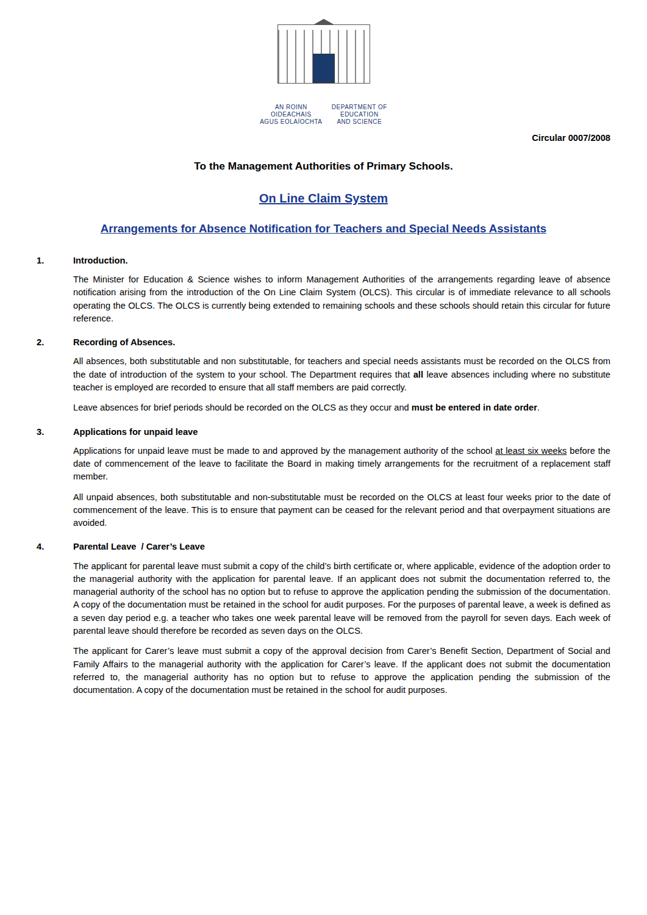AN ROINN
OIDEACHAIS
AGUS EOLAÍOCHTA DEPARTMENT OF
EDUCATION
AND SCIENCE
Circular 0007/2008
To the Management Authorities of Primary Schools.
On Line Claim System
Arrangements for Absence Notification for Teachers and Special Needs Assistants
1. Introduction.
The Minister for Education & Science wishes to inform Management Authorities of the arrangements regarding leave of absence notification arising from the introduction of the On Line Claim System (OLCS). This circular is of immediate relevance to all schools operating the OLCS. The OLCS is currently being extended to remaining schools and these schools should retain this circular for future reference.
2. Recording of Absences.
All absences, both substitutable and non substitutable, for teachers and special needs assistants must be recorded on the OLCS from the date of introduction of the system to your school. The Department requires that all leave absences including where no substitute teacher is employed are recorded to ensure that all staff members are paid correctly.
Leave absences for brief periods should be recorded on the OLCS as they occur and must be entered in date order.
3. Applications for unpaid leave
Applications for unpaid leave must be made to and approved by the management authority of the school at least six weeks before the date of commencement of the leave to facilitate the Board in making timely arrangements for the recruitment of a replacement staff member.
All unpaid absences, both substitutable and non-substitutable must be recorded on the OLCS at least four weeks prior to the date of commencement of the leave. This is to ensure that payment can be ceased for the relevant period and that overpayment situations are avoided.
4. Parental Leave / Carer’s Leave
The applicant for parental leave must submit a copy of the child’s birth certificate or, where applicable, evidence of the adoption order to the managerial authority with the application for parental leave. If an applicant does not submit the documentation referred to, the managerial authority of the school has no option but to refuse to approve the application pending the submission of the documentation. A copy of the documentation must be retained in the school for audit purposes. For the purposes of parental leave, a week is defined as a seven day period e.g. a teacher who takes one week parental leave will be removed from the payroll for seven days. Each week of parental leave should therefore be recorded as seven days on the OLCS.
The applicant for Carer’s leave must submit a copy of the approval decision from Carer’s Benefit Section, Department of Social and Family Affairs to the managerial authority with the application for Carer’s leave. If the applicant does not submit the documentation referred to, the managerial authority has no option but to refuse to approve the application pending the submission of the documentation. A copy of the documentation must be retained in the school for audit purposes.